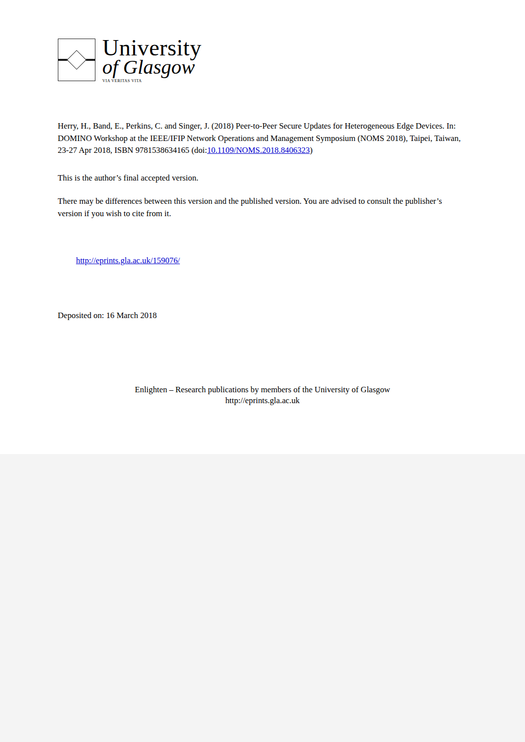University of Glasgow
Via Veritas Vita
Herry, H., Band, E., Perkins, C. and Singer, J. (2018) Peer-to-Peer Secure Updates for Heterogeneous Edge Devices. In: DOMINO Workshop at the IEEE/IFIP Network Operations and Management Symposium (NOMS 2018), Taipei, Taiwan, 23-27 Apr 2018, ISBN 9781538634165 (doi:10.1109/NOMS.2018.8406323)
This is the author’s final accepted version.
There may be differences between this version and the published version. You are advised to consult the publisher’s version if you wish to cite from it.
http://eprints.gla.ac.uk/159076/
Deposited on: 16 March 2018
Enlighten – Research publications by members of the University of Glasgow
http://eprints.gla.ac.uk